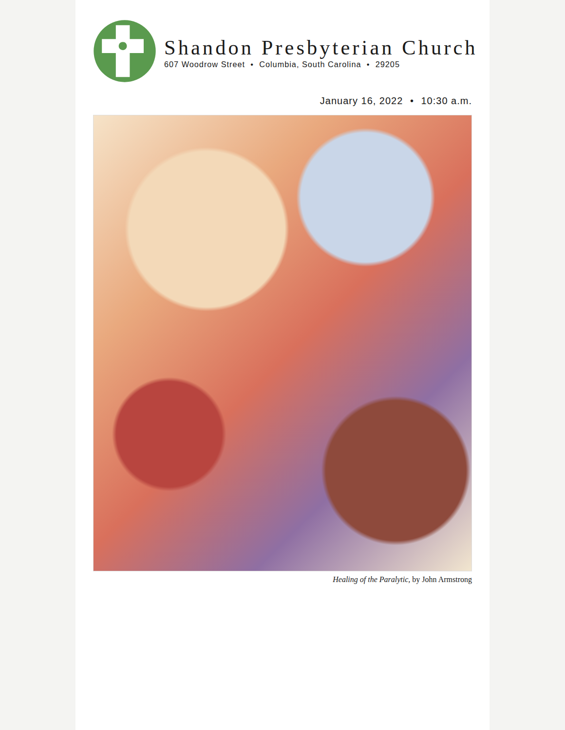Shandon Presbyterian Church logo
Shandon Presbyterian Church
607 Woodrow Street • Columbia, South Carolina • 29205
January 16, 2022 • 10:30 a.m.
Healing of the Paralytic, by John Armstrong